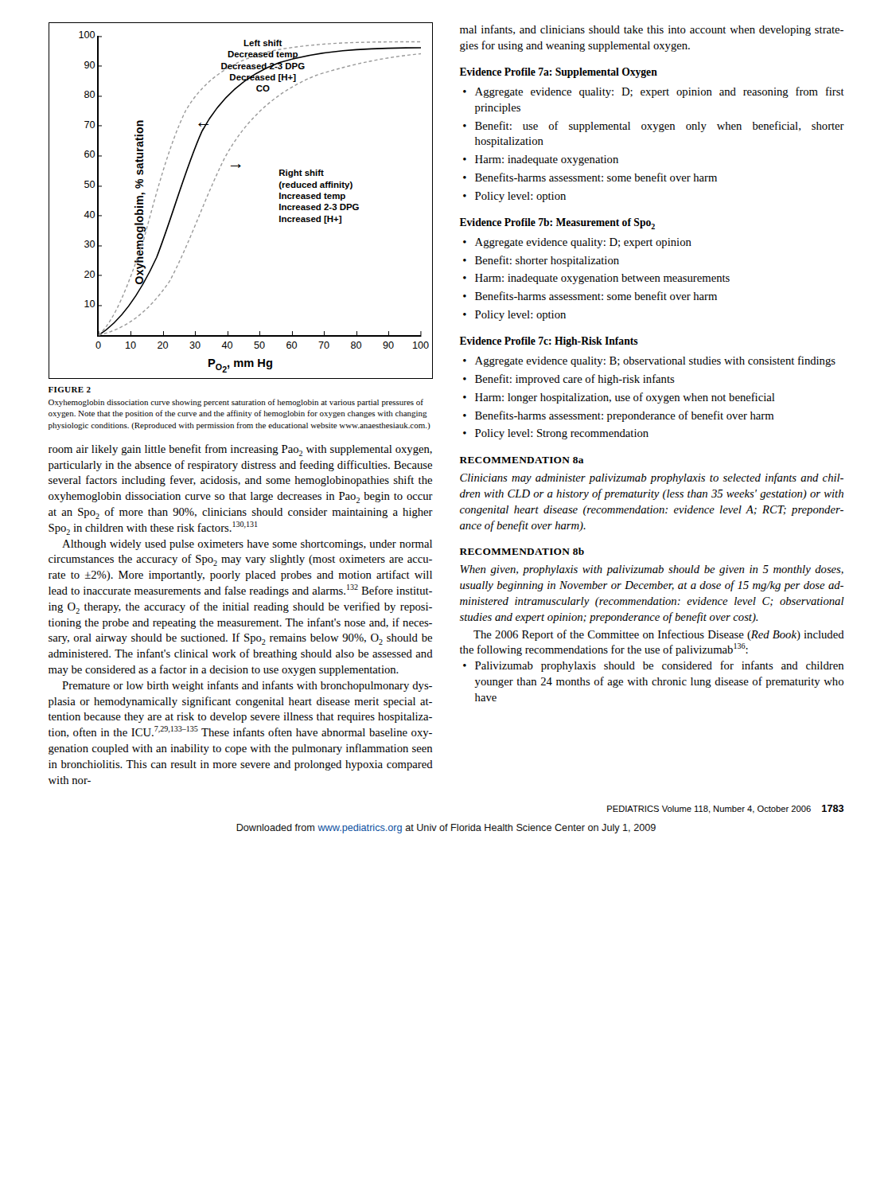Oxyhemoglobim, % saturation
100
90
80
70
60
50
40
30
20
10
0
10
20
30
40
50
60
70
80
90
100
Left shift
Decreased temp
Decreased 2-3 DPG
Decreased [H+]
CO
←
→
Right shift
(reduced affinity)
Increased temp
Increased 2-3 DPG
Increased [H+]
PO2, mm Hg
FIGURE 2 Oxyhemoglobin dissociation curve showing percent saturation of hemoglobin at various partial pressures of oxygen. Note that the position of the curve and the affinity of hemoglobin for oxygen changes with changing physiologic conditions. (Reproduced with permission from the educational website www.anaesthesiauk.com.)
room air likely gain little benefit from increasing Pao2 with supplemental oxygen, particularly in the absence of respiratory distress and feeding difficulties. Because several factors including fever, acidosis, and some hemoglobinopathies shift the oxyhemoglobin dissociation curve so that large decreases in Pao2 begin to occur at an Spo2 of more than 90%, clinicians should consider maintaining a higher Spo2 in children with these risk factors.130,131
Although widely used pulse oximeters have some shortcomings, under normal circumstances the accuracy of Spo2 may vary slightly (most oximeters are accurate to ±2%). More importantly, poorly placed probes and motion artifact will lead to inaccurate measurements and false readings and alarms.132 Before instituting O2 therapy, the accuracy of the initial reading should be verified by repositioning the probe and repeating the measurement. The infant's nose and, if necessary, oral airway should be suctioned. If Spo2 remains below 90%, O2 should be administered. The infant's clinical work of breathing should also be assessed and may be considered as a factor in a decision to use oxygen supplementation.
Premature or low birth weight infants and infants with bronchopulmonary dysplasia or hemodynamically significant congenital heart disease merit special attention because they are at risk to develop severe illness that requires hospitalization, often in the ICU.7,29,133–135 These infants often have abnormal baseline oxygenation coupled with an inability to cope with the pulmonary inflammation seen in bronchiolitis. This can result in more severe and prolonged hypoxia compared with nor-
mal infants, and clinicians should take this into account when developing strategies for using and weaning supplemental oxygen.
Evidence Profile 7a: Supplemental Oxygen
Aggregate evidence quality: D; expert opinion and reasoning from first principles
Benefit: use of supplemental oxygen only when beneficial, shorter hospitalization
Harm: inadequate oxygenation
Benefits-harms assessment: some benefit over harm
Policy level: option
Evidence Profile 7b: Measurement of Spo2
Aggregate evidence quality: D; expert opinion
Benefit: shorter hospitalization
Harm: inadequate oxygenation between measurements
Benefits-harms assessment: some benefit over harm
Policy level: option
Evidence Profile 7c: High-Risk Infants
Aggregate evidence quality: B; observational studies with consistent findings
Benefit: improved care of high-risk infants
Harm: longer hospitalization, use of oxygen when not beneficial
Benefits-harms assessment: preponderance of benefit over harm
Policy level: Strong recommendation
RECOMMENDATION 8a
Clinicians may administer palivizumab prophylaxis to selected infants and children with CLD or a history of prematurity (less than 35 weeks' gestation) or with congenital heart disease (recommendation: evidence level A; RCT; preponderance of benefit over harm).
RECOMMENDATION 8b
When given, prophylaxis with palivizumab should be given in 5 monthly doses, usually beginning in November or December, at a dose of 15 mg/kg per dose administered intramuscularly (recommendation: evidence level C; observational studies and expert opinion; preponderance of benefit over cost).
The 2006 Report of the Committee on Infectious Disease (Red Book) included the following recommendations for the use of palivizumab136:
Palivizumab prophylaxis should be considered for infants and children younger than 24 months of age with chronic lung disease of prematurity who have
PEDIATRICS Volume 118, Number 4, October 2006 1783
Downloaded from www.pediatrics.org at Univ of Florida Health Science Center on July 1, 2009